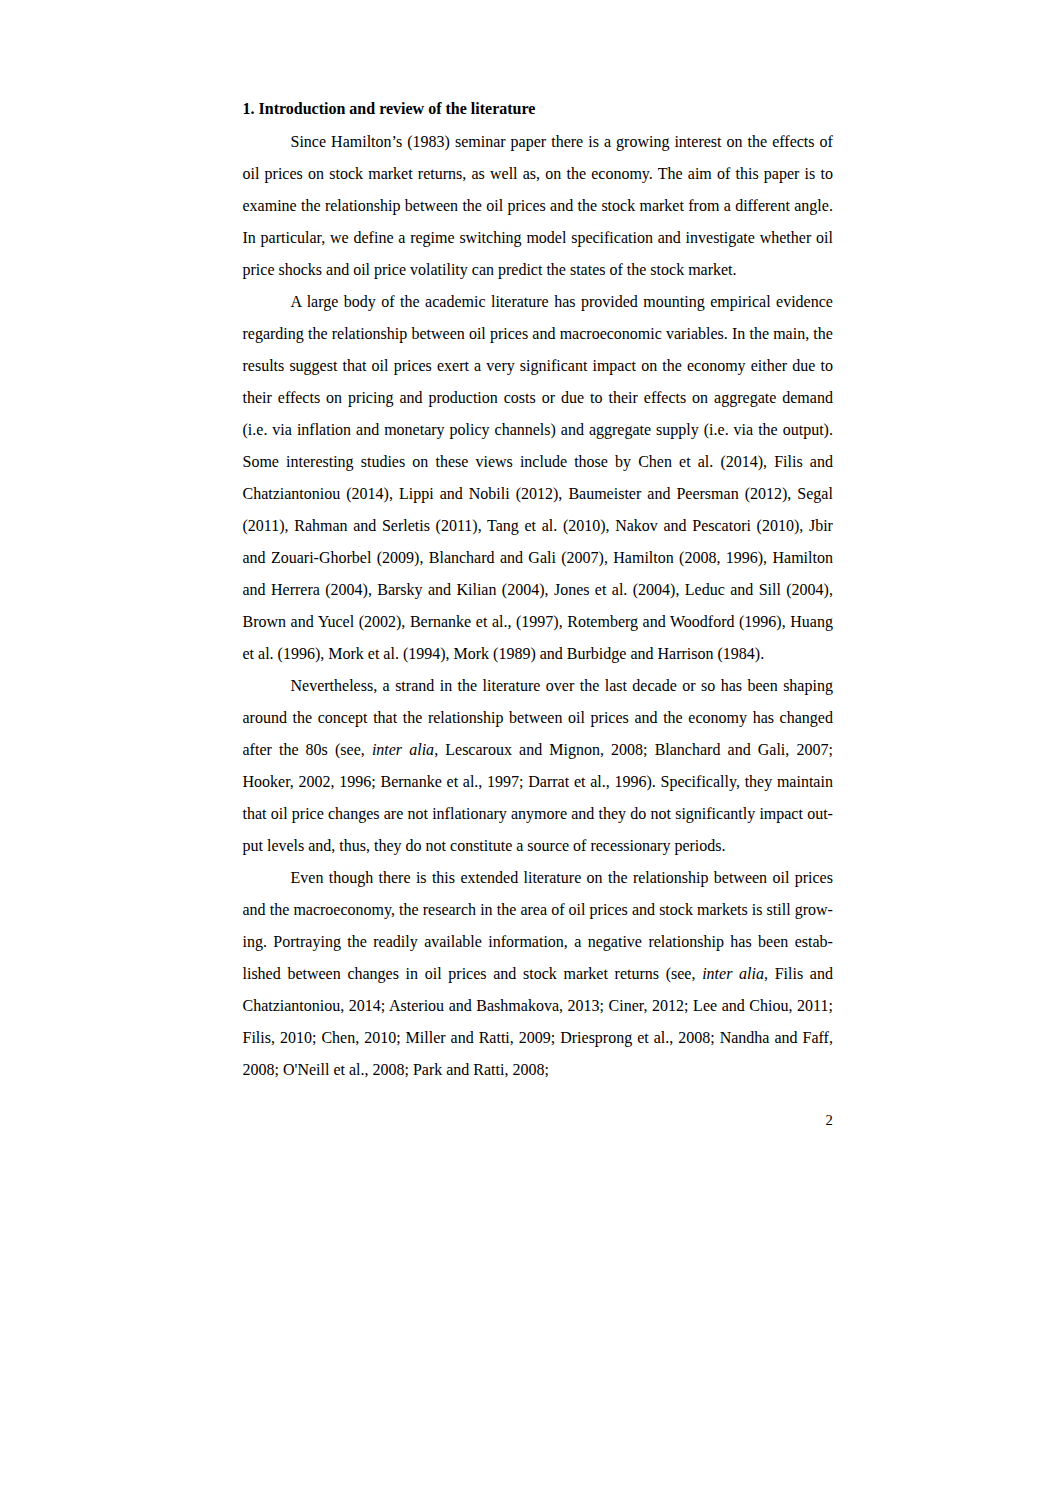1. Introduction and review of the literature
Since Hamilton’s (1983) seminar paper there is a growing interest on the effects of oil prices on stock market returns, as well as, on the economy. The aim of this paper is to examine the relationship between the oil prices and the stock market from a different angle. In particular, we define a regime switching model specification and investigate whether oil price shocks and oil price volatility can predict the states of the stock market.
A large body of the academic literature has provided mounting empirical evidence regarding the relationship between oil prices and macroeconomic variables. In the main, the results suggest that oil prices exert a very significant impact on the economy either due to their effects on pricing and production costs or due to their effects on aggregate demand (i.e. via inflation and monetary policy channels) and aggregate supply (i.e. via the output). Some interesting studies on these views include those by Chen et al. (2014), Filis and Chatziantoniou (2014), Lippi and Nobili (2012), Baumeister and Peersman (2012), Segal (2011), Rahman and Serletis (2011), Tang et al. (2010), Nakov and Pescatori (2010), Jbir and Zouari-Ghorbel (2009), Blanchard and Gali (2007), Hamilton (2008, 1996), Hamilton and Herrera (2004), Barsky and Kilian (2004), Jones et al. (2004), Leduc and Sill (2004), Brown and Yucel (2002), Bernanke et al., (1997), Rotemberg and Woodford (1996), Huang et al. (1996), Mork et al. (1994), Mork (1989) and Burbidge and Harrison (1984).
Nevertheless, a strand in the literature over the last decade or so has been shaping around the concept that the relationship between oil prices and the economy has changed after the 80s (see, inter alia, Lescaroux and Mignon, 2008; Blanchard and Gali, 2007; Hooker, 2002, 1996; Bernanke et al., 1997; Darrat et al., 1996). Specifically, they maintain that oil price changes are not inflationary anymore and they do not significantly impact output levels and, thus, they do not constitute a source of recessionary periods.
Even though there is this extended literature on the relationship between oil prices and the macroeconomy, the research in the area of oil prices and stock markets is still growing. Portraying the readily available information, a negative relationship has been established between changes in oil prices and stock market returns (see, inter alia, Filis and Chatziantoniou, 2014; Asteriou and Bashmakova, 2013; Ciner, 2012; Lee and Chiou, 2011; Filis, 2010; Chen, 2010; Miller and Ratti, 2009; Driesprong et al., 2008; Nandha and Faff, 2008; O'Neill et al., 2008; Park and Ratti, 2008;
2